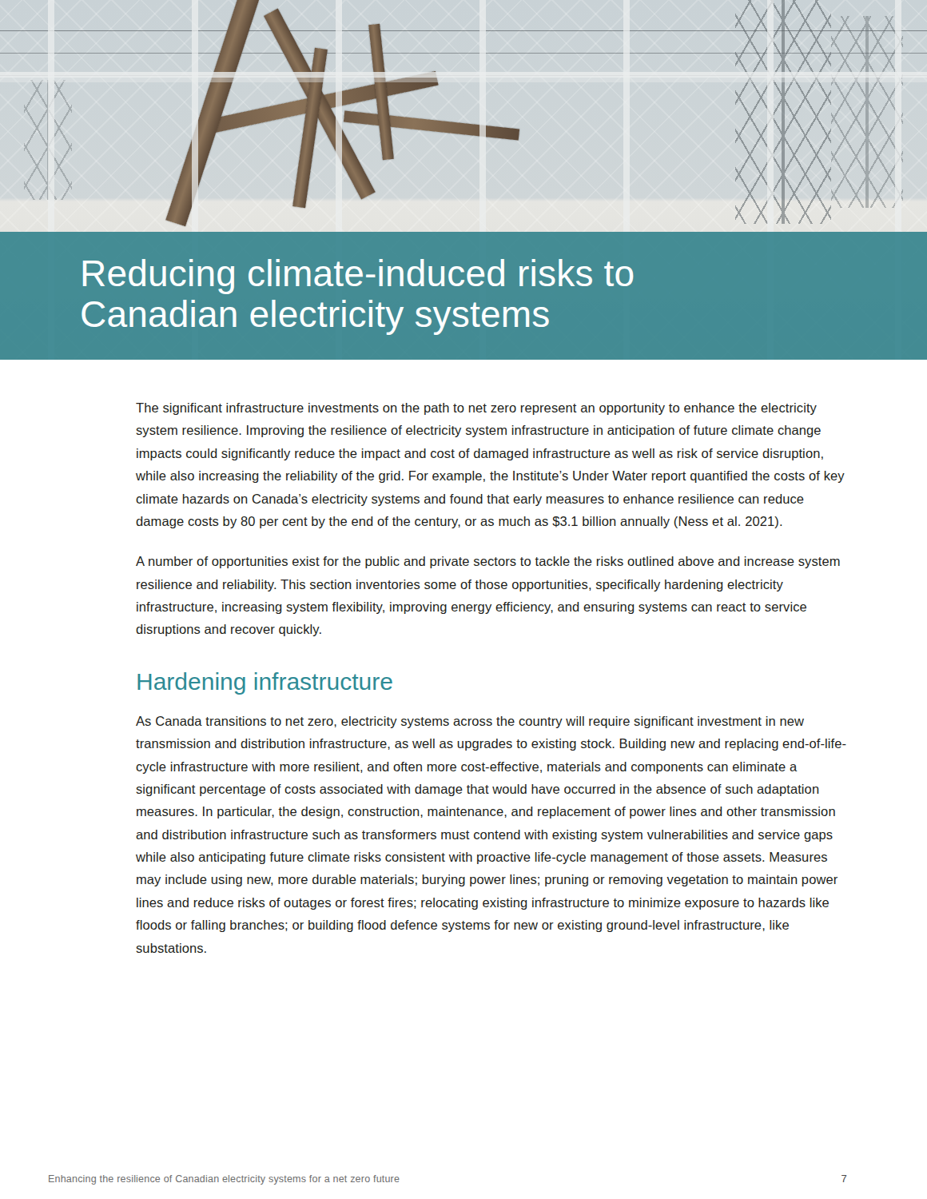Reducing climate-induced risks to
Canadian electricity systems
The significant infrastructure investments on the path to net zero represent an opportunity to enhance the electricity system resilience. Improving the resilience of electricity system infrastructure in anticipation of future climate change impacts could significantly reduce the impact and cost of damaged infrastructure as well as risk of service disruption, while also increasing the reliability of the grid. For example, the Institute’s Under Water report quantified the costs of key climate hazards on Canada’s electricity systems and found that early measures to enhance resilience can reduce damage costs by 80 per cent by the end of the century, or as much as $3.1 billion annually (Ness et al. 2021).
A number of opportunities exist for the public and private sectors to tackle the risks outlined above and increase system resilience and reliability. This section inventories some of those opportunities, specifically hardening electricity infrastructure, increasing system flexibility, improving energy efficiency, and ensuring systems can react to service disruptions and recover quickly.
Hardening infrastructure
As Canada transitions to net zero, electricity systems across the country will require significant investment in new transmission and distribution infrastructure, as well as upgrades to existing stock. Building new and replacing end-of-life-cycle infrastructure with more resilient, and often more cost-effective, materials and components can eliminate a significant percentage of costs associated with damage that would have occurred in the absence of such adaptation measures. In particular, the design, construction, maintenance, and replacement of power lines and other transmission and distribution infrastructure such as transformers must contend with existing system vulnerabilities and service gaps while also anticipating future climate risks consistent with proactive life-cycle management of those assets. Measures may include using new, more durable materials; burying power lines; pruning or removing vegetation to maintain power lines and reduce risks of outages or forest fires; relocating existing infrastructure to minimize exposure to hazards like floods or falling branches; or building flood defence systems for new or existing ground-level infrastructure, like substations.
Enhancing the resilience of Canadian electricity systems for a net zero future 7